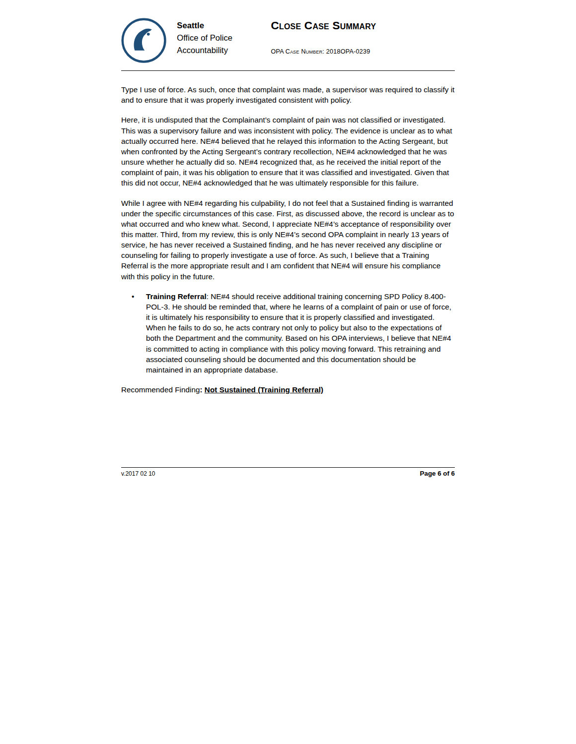Seattle
Office of Police
Accountability
Close Case Summary
OPA Case Number: 2018OPA-0239
Type I use of force. As such, once that complaint was made, a supervisor was required to classify it and to ensure that it was properly investigated consistent with policy.
Here, it is undisputed that the Complainant’s complaint of pain was not classified or investigated. This was a supervisory failure and was inconsistent with policy. The evidence is unclear as to what actually occurred here. NE#4 believed that he relayed this information to the Acting Sergeant, but when confronted by the Acting Sergeant’s contrary recollection, NE#4 acknowledged that he was unsure whether he actually did so. NE#4 recognized that, as he received the initial report of the complaint of pain, it was his obligation to ensure that it was classified and investigated. Given that this did not occur, NE#4 acknowledged that he was ultimately responsible for this failure.
While I agree with NE#4 regarding his culpability, I do not feel that a Sustained finding is warranted under the specific circumstances of this case. First, as discussed above, the record is unclear as to what occurred and who knew what. Second, I appreciate NE#4’s acceptance of responsibility over this matter. Third, from my review, this is only NE#4’s second OPA complaint in nearly 13 years of service, he has never received a Sustained finding, and he has never received any discipline or counseling for failing to properly investigate a use of force. As such, I believe that a Training Referral is the more appropriate result and I am confident that NE#4 will ensure his compliance with this policy in the future.
•
Training Referral: NE#4 should receive additional training concerning SPD Policy 8.400-POL-3. He should be reminded that, where he learns of a complaint of pain or use of force, it is ultimately his responsibility to ensure that it is properly classified and investigated. When he fails to do so, he acts contrary not only to policy but also to the expectations of both the Department and the community. Based on his OPA interviews, I believe that NE#4 is committed to acting in compliance with this policy moving forward. This retraining and associated counseling should be documented and this documentation should be maintained in an appropriate database.
Recommended Finding: Not Sustained (Training Referral)
v.2017 02 10
Page 6 of 6